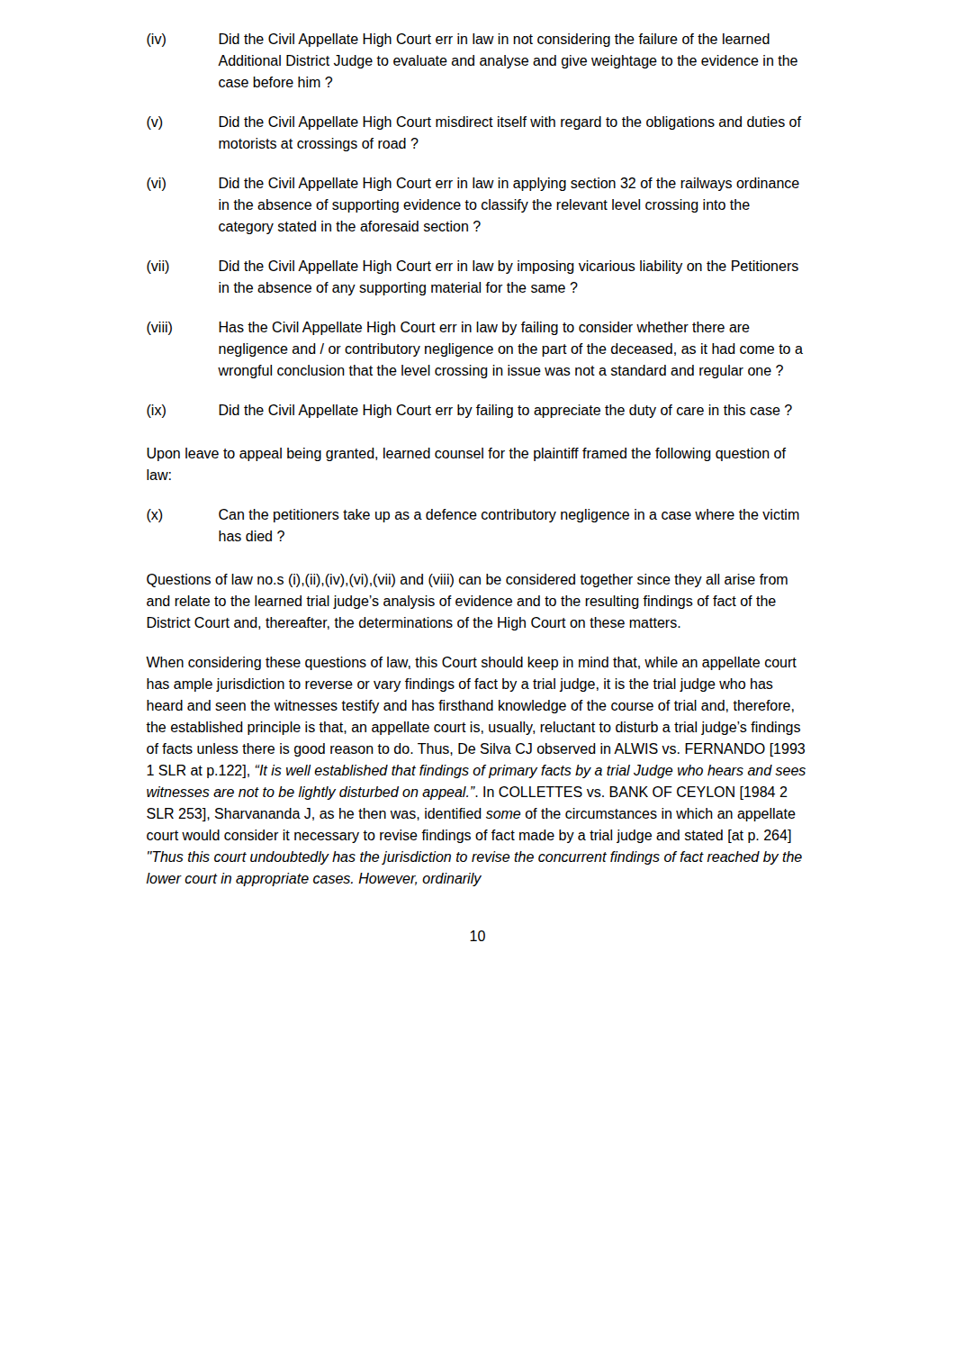(iv) Did the Civil Appellate High Court err in law in not considering the failure of the learned Additional District Judge to evaluate and analyse and give weightage to the evidence in the case before him ?
(v) Did the Civil Appellate High Court misdirect itself with regard to the obligations and duties of motorists at crossings of road ?
(vi) Did the Civil Appellate High Court err in law in applying section 32 of the railways ordinance in the absence of supporting evidence to classify the relevant level crossing into the category stated in the aforesaid section ?
(vii) Did the Civil Appellate High Court err in law by imposing vicarious liability on the Petitioners in the absence of any supporting material for the same ?
(viii) Has the Civil Appellate High Court err in law by failing to consider whether there are negligence and / or contributory negligence on the part of the deceased, as it had come to a wrongful conclusion that the level crossing in issue was not a standard and regular one ?
(ix) Did the Civil Appellate High Court err by failing to appreciate the duty of care in this case ?
Upon leave to appeal being granted, learned counsel for the plaintiff framed the following question of law:
(x) Can the petitioners take up as a defence contributory negligence in a case where the victim has died ?
Questions of law no.s (i),(ii),(iv),(vi),(vii) and (viii) can be considered together since they all arise from and relate to the learned trial judge’s analysis of evidence and to the resulting findings of fact of the District Court and, thereafter, the determinations of the High Court on these matters.
When considering these questions of law, this Court should keep in mind that, while an appellate court has ample jurisdiction to reverse or vary findings of fact by a trial judge, it is the trial judge who has heard and seen the witnesses testify and has firsthand knowledge of the course of trial and, therefore, the established principle is that, an appellate court is, usually, reluctant to disturb a trial judge’s findings of facts unless there is good reason to do. Thus, De Silva CJ observed in ALWIS vs. FERNANDO [1993 1 SLR at p.122], “It is well established that findings of primary facts by a trial Judge who hears and sees witnesses are not to be lightly disturbed on appeal.”. In COLLETTES vs. BANK OF CEYLON [1984 2 SLR 253], Sharvananda J, as he then was, identified some of the circumstances in which an appellate court would consider it necessary to revise findings of fact made by a trial judge and stated [at p. 264] "Thus this court undoubtedly has the jurisdiction to revise the concurrent findings of fact reached by the lower court in appropriate cases. However, ordinarily
10